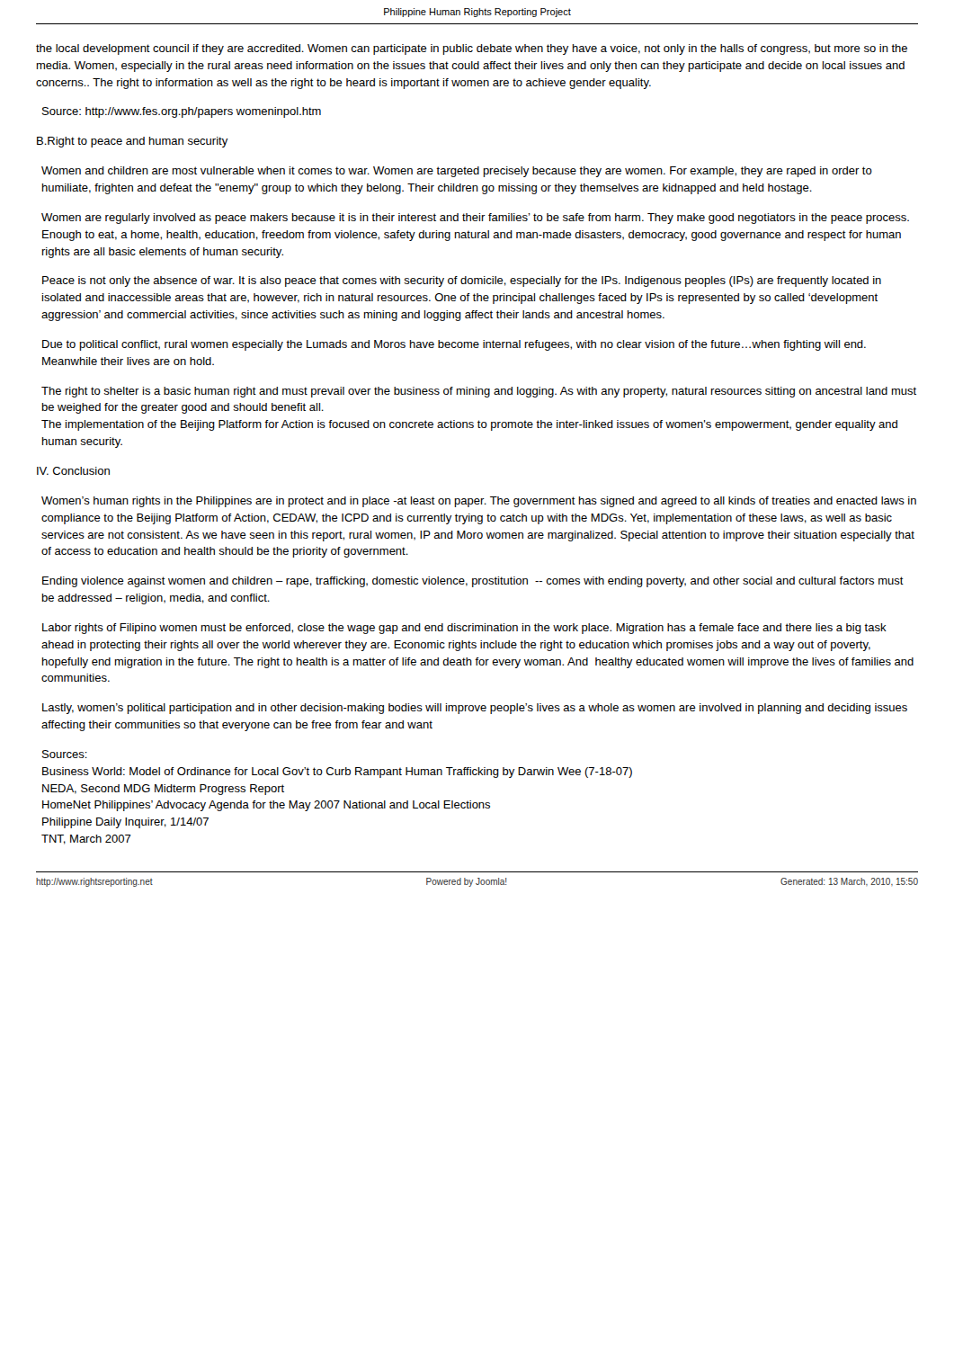Philippine Human Rights Reporting Project
the local development council if they are accredited. Women can participate in public debate when they have a voice, not only in the halls of congress, but more so in the media. Women, especially in the rural areas need information on the issues that could affect their lives and only then can they participate and decide on local issues and concerns.. The right to information as well as the right to be heard is important if women are to achieve gender equality.
Source: http://www.fes.org.ph/papers womeninpol.htm
B.Right to peace and human security
Women and children are most vulnerable when it comes to war. Women are targeted precisely because they are women. For example, they are raped in order to humiliate, frighten and defeat the "enemy" group to which they belong. Their children go missing or they themselves are kidnapped and held hostage.
Women are regularly involved as peace makers because it is in their interest and their families’ to be safe from harm. They make good negotiators in the peace process. Enough to eat, a home, health, education, freedom from violence, safety during natural and man-made disasters, democracy, good governance and respect for human rights are all basic elements of human security.
Peace is not only the absence of war. It is also peace that comes with security of domicile, especially for the IPs. Indigenous peoples (IPs) are frequently located in isolated and inaccessible areas that are, however, rich in natural resources. One of the principal challenges faced by IPs is represented by so called ‘development aggression’ and commercial activities, since activities such as mining and logging affect their lands and ancestral homes.
Due to political conflict, rural women especially the Lumads and Moros have become internal refugees, with no clear vision of the future…when fighting will end. Meanwhile their lives are on hold.
The right to shelter is a basic human right and must prevail over the business of mining and logging. As with any property, natural resources sitting on ancestral land must be weighed for the greater good and should benefit all.
The implementation of the Beijing Platform for Action is focused on concrete actions to promote the inter-linked issues of women's empowerment, gender equality and human security.
IV. Conclusion
Women’s human rights in the Philippines are in protect and in place -at least on paper. The government has signed and agreed to all kinds of treaties and enacted laws in compliance to the Beijing Platform of Action, CEDAW, the ICPD and is currently trying to catch up with the MDGs. Yet, implementation of these laws, as well as basic services are not consistent. As we have seen in this report, rural women, IP and Moro women are marginalized. Special attention to improve their situation especially that of access to education and health should be the priority of government.
Ending violence against women and children – rape, trafficking, domestic violence, prostitution -- comes with ending poverty, and other social and cultural factors must be addressed – religion, media, and conflict.
Labor rights of Filipino women must be enforced, close the wage gap and end discrimination in the work place. Migration has a female face and there lies a big task ahead in protecting their rights all over the world wherever they are. Economic rights include the right to education which promises jobs and a way out of poverty, hopefully end migration in the future. The right to health is a matter of life and death for every woman. And healthy educated women will improve the lives of families and communities.
Lastly, women’s political participation and in other decision-making bodies will improve people’s lives as a whole as women are involved in planning and deciding issues affecting their communities so that everyone can be free from fear and want
Sources:
Business World: Model of Ordinance for Local Gov’t to Curb Rampant Human Trafficking by Darwin Wee (7-18-07)
NEDA, Second MDG Midterm Progress Report
HomeNet Philippines’ Advocacy Agenda for the May 2007 National and Local Elections
Philippine Daily Inquirer, 1/14/07
TNT, March 2007
http://www.rightsreporting.net Powered by Joomla! Generated: 13 March, 2010, 15:50